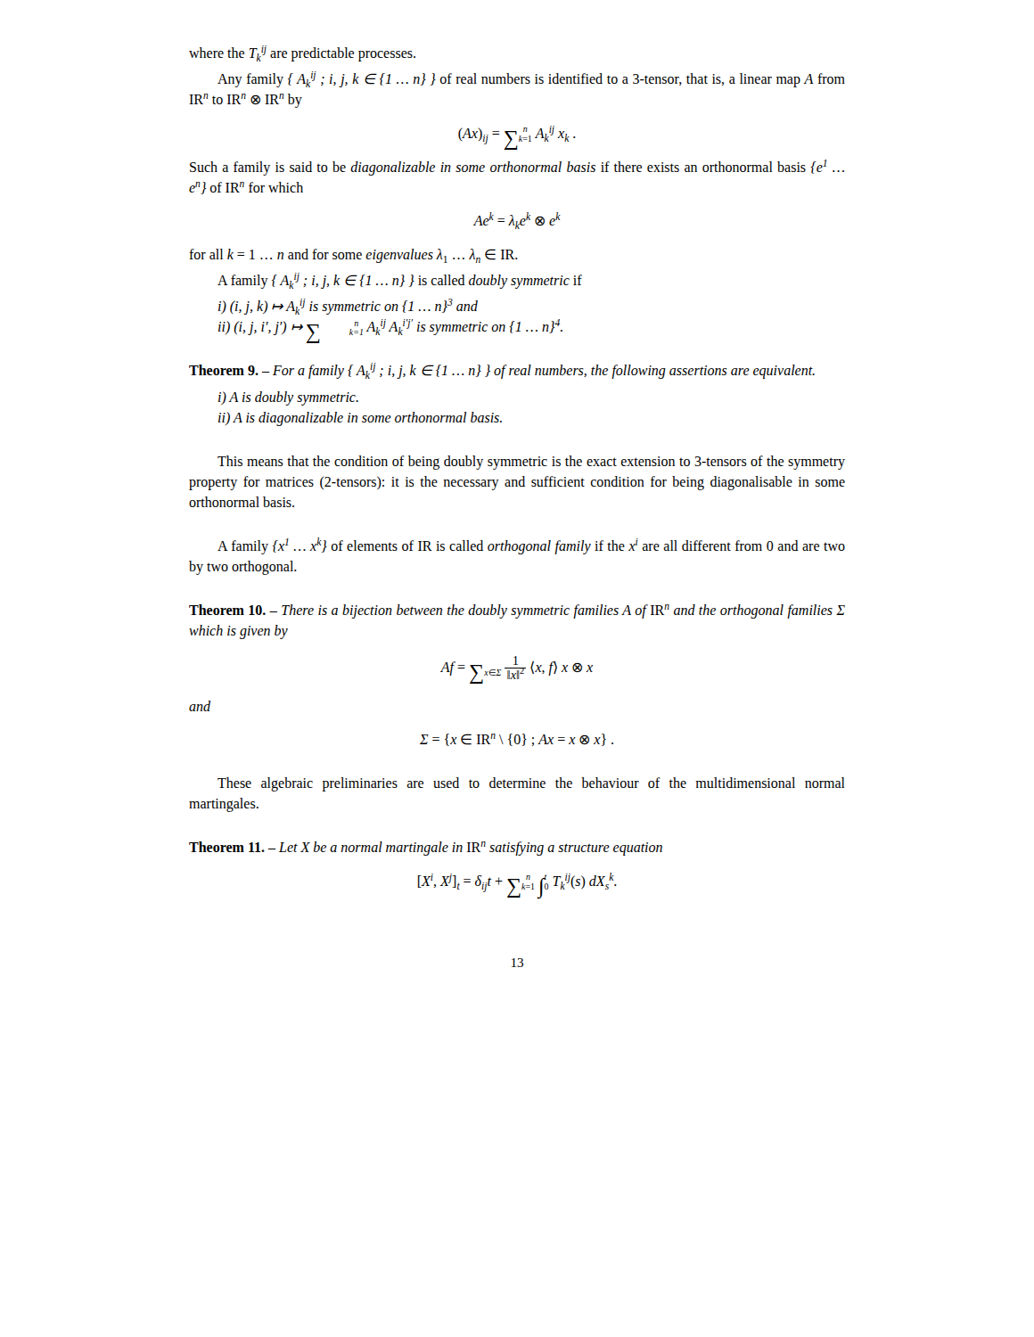where the Tkij are predictable processes.
Any family { Akij ; i, j, k ∈ {1 … n} } of real numbers is identified to a 3-tensor, that is, a linear map A from IRn to IRn ⊗ IRn by
(Ax)ij = ∑nk=1 Akij xk .
Such a family is said to be diagonalizable in some orthonormal basis if there exists an orthonormal basis {e1 … en} of IRn for which
Aek = λkek ⊗ ek
for all k = 1 … n and for some eigenvalues λ1 … λn ∈ IR.
A family { Akij ; i, j, k ∈ {1 … n} } is called doubly symmetric if
i) (i, j, k) ↦ Akij is symmetric on {1 … n}3 and
ii) (i, j, i′, j′) ↦ ∑nk=1 Akij Aki′j′ is symmetric on {1 … n}4.
Theorem 9. – For a family { Akij ; i, j, k ∈ {1 … n} } of real numbers, the following assertions are equivalent.
i) A is doubly symmetric.
ii) A is diagonalizable in some orthonormal basis.
This means that the condition of being doubly symmetric is the exact extension to 3-tensors of the symmetry property for matrices (2-tensors): it is the necessary and sufficient condition for being diagonalisable in some orthonormal basis.
A family {x1 … xk} of elements of IR is called orthogonal family if the xi are all different from 0 and are two by two orthogonal.
Theorem 10. – There is a bijection between the doubly symmetric families A of IRn and the orthogonal families Σ which is given by
Af = ∑ x∈Σ 1‖x‖2 ⟨x, f⟩ x ⊗ x
and
Σ = {x ∈ IRn \ {0} ; Ax = x ⊗ x} .
These algebraic preliminaries are used to determine the behaviour of the multidimensional normal martingales.
Theorem 11. – Let X be a normal martingale in IRn satisfying a structure equation
[Xi, Xj]t = δijt + ∑nk=1 ∫t 0 Tkij(s) dXsk.
13